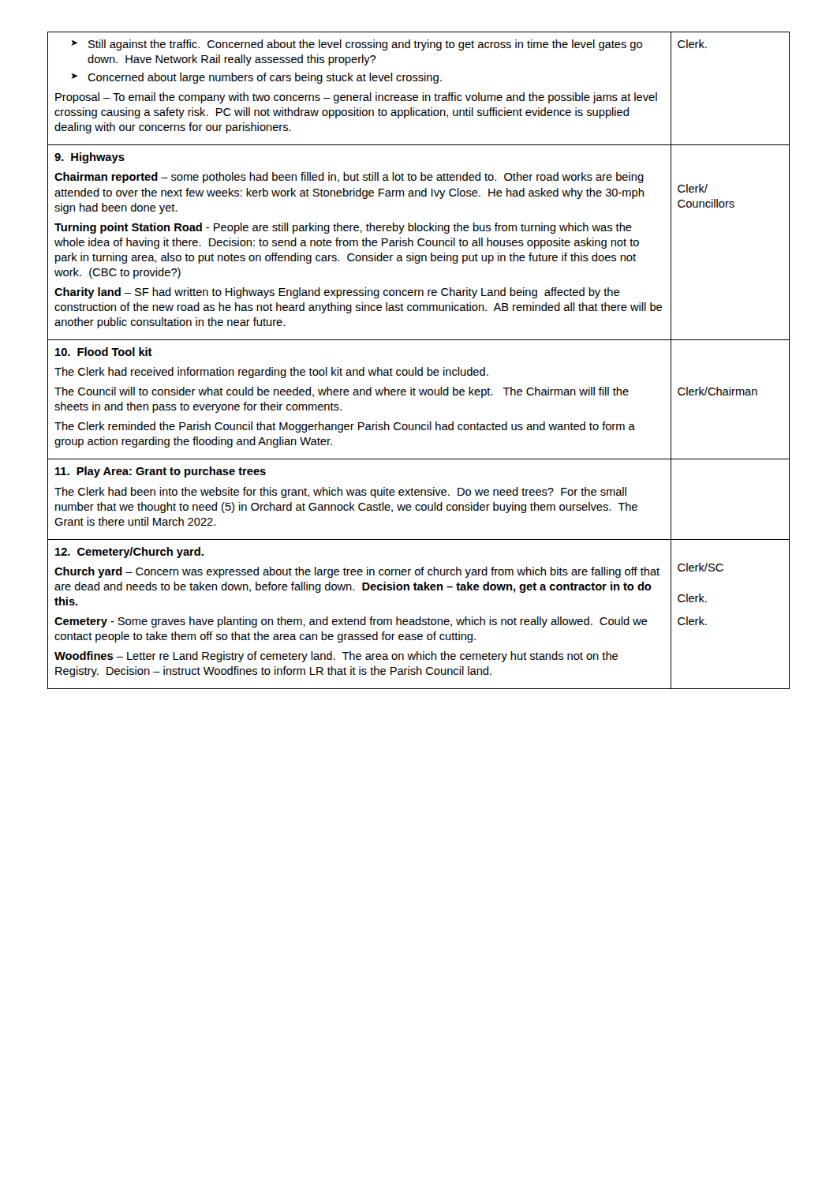| Still against the traffic. Concerned about the level crossing and trying to get across in time the level gates go down. Have Network Rail really assessed this properly? Concerned about large numbers of cars being stuck at level crossing. Proposal – To email the company with two concerns – general increase in traffic volume and the possible jams at level crossing causing a safety risk. PC will not withdraw opposition to application, until sufficient evidence is supplied dealing with our concerns for our parishioners. | Clerk. |
| 9. Highways Chairman reported – some potholes had been filled in, but still a lot to be attended to. Other road works are being attended to over the next few weeks: kerb work at Stonebridge Farm and Ivy Close. He had asked why the 30-mph sign had been done yet. Turning point Station Road - People are still parking there, thereby blocking the bus from turning which was the whole idea of having it there. Decision: to send a note from the Parish Council to all houses opposite asking not to park in turning area, also to put notes on offending cars. Consider a sign being put up in the future if this does not work. (CBC to provide?) Charity land – SF had written to Highways England expressing concern re Charity Land being affected by the construction of the new road as he has not heard anything since last communication. AB reminded all that there will be another public consultation in the near future. | Clerk/ Councillors |
| 10. Flood Tool kit The Clerk had received information regarding the tool kit and what could be included. The Council will to consider what could be needed, where and where it would be kept. The Chairman will fill the sheets in and then pass to everyone for their comments. The Clerk reminded the Parish Council that Moggerhanger Parish Council had contacted us and wanted to form a group action regarding the flooding and Anglian Water. | Clerk/Chairman |
| 11. Play Area: Grant to purchase trees The Clerk had been into the website for this grant, which was quite extensive. Do we need trees? For the small number that we thought to need (5) in Orchard at Gannock Castle, we could consider buying them ourselves. The Grant is there until March 2022. | |
| 12. Cemetery/Church yard. Church yard – Concern was expressed about the large tree in corner of church yard from which bits are falling off that are dead and needs to be taken down, before falling down. Decision taken – take down, get a contractor in to do this. Cemetery - Some graves have planting on them, and extend from headstone, which is not really allowed. Could we contact people to take them off so that the area can be grassed for ease of cutting. Woodfines – Letter re Land Registry of cemetery land. The area on which the cemetery hut stands not on the Registry. Decision – instruct Woodfines to inform LR that it is the Parish Council land. | Clerk/SC Clerk. Clerk. |